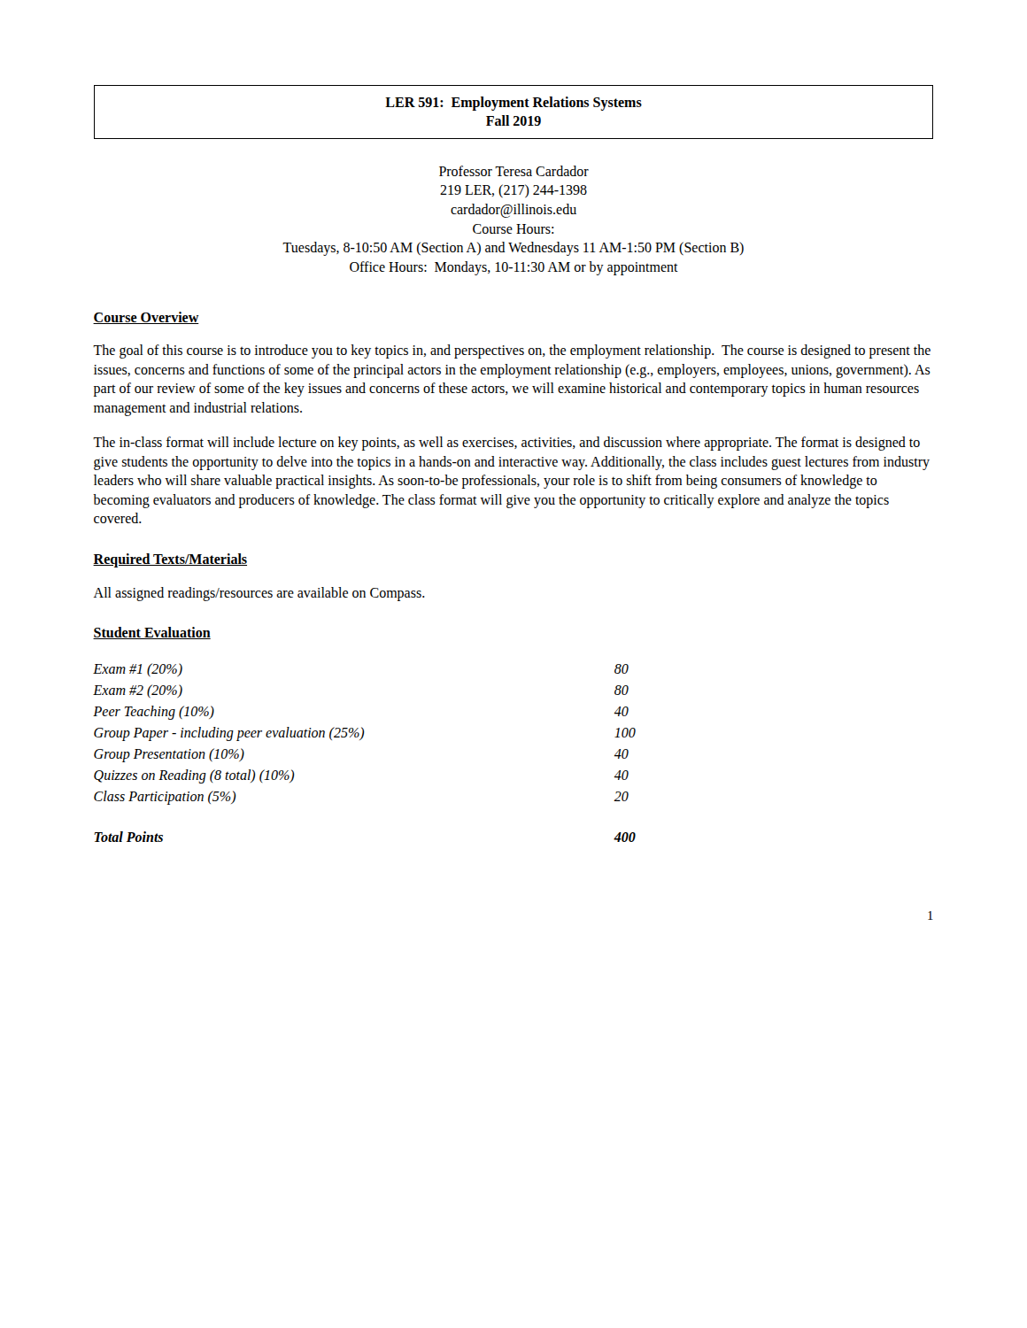LER 591: Employment Relations Systems
Fall 2019
Professor Teresa Cardador
219 LER, (217) 244-1398
cardador@illinois.edu
Course Hours:
Tuesdays, 8-10:50 AM (Section A) and Wednesdays 11 AM-1:50 PM (Section B)
Office Hours: Mondays, 10-11:30 AM or by appointment
Course Overview
The goal of this course is to introduce you to key topics in, and perspectives on, the employment relationship. The course is designed to present the issues, concerns and functions of some of the principal actors in the employment relationship (e.g., employers, employees, unions, government). As part of our review of some of the key issues and concerns of these actors, we will examine historical and contemporary topics in human resources management and industrial relations.
The in-class format will include lecture on key points, as well as exercises, activities, and discussion where appropriate. The format is designed to give students the opportunity to delve into the topics in a hands-on and interactive way. Additionally, the class includes guest lectures from industry leaders who will share valuable practical insights. As soon-to-be professionals, your role is to shift from being consumers of knowledge to becoming evaluators and producers of knowledge. The class format will give you the opportunity to critically explore and analyze the topics covered.
Required Texts/Materials
All assigned readings/resources are available on Compass.
Student Evaluation
| Exam #1 (20%) | 80 |
| Exam #2 (20%) | 80 |
| Peer Teaching (10%) | 40 |
| Group Paper - including peer evaluation (25%) | 100 |
| Group Presentation (10%) | 40 |
| Quizzes on Reading (8 total) (10%) | 40 |
| Class Participation (5%) | 20 |
| Total Points | 400 |
1